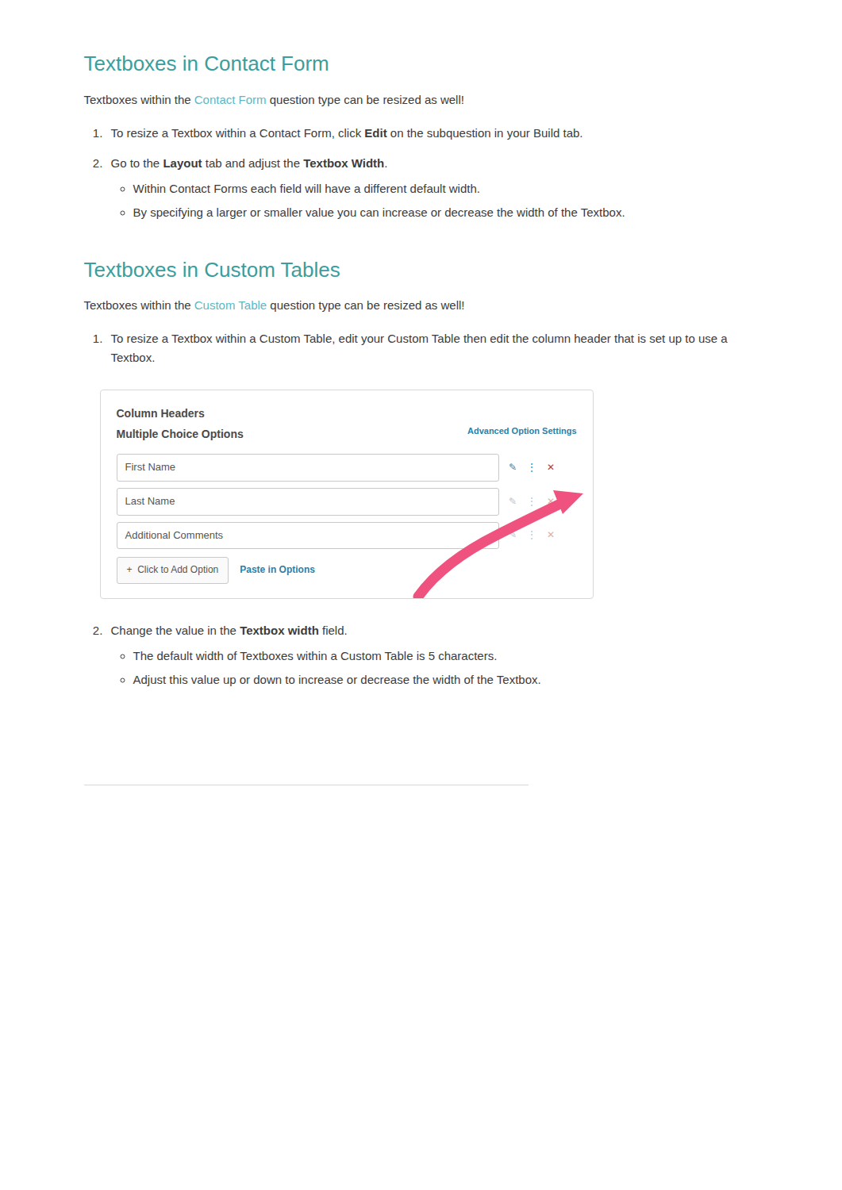Textboxes in Contact Form
Textboxes within the Contact Form question type can be resized as well!
To resize a Textbox within a Contact Form, click Edit on the subquestion in your Build tab.
Go to the Layout tab and adjust the Textbox Width.
Within Contact Forms each field will have a different default width.
By specifying a larger or smaller value you can increase or decrease the width of the Textbox.
Textboxes in Custom Tables
Textboxes within the Custom Table question type can be resized as well!
To resize a Textbox within a Custom Table, edit your Custom Table then edit the column header that is set up to use a Textbox.
Column Headers
Multiple Choice Options Advanced Option Settings
First Name
✎ ⋮ ✕
Last Name
✎ ⋮ ✕
Additional Comments
✎ ⋮ ✕
+ Click to Add Option
Paste in Options
Change the value in the Textbox width field.
The default width of Textboxes within a Custom Table is 5 characters.
Adjust this value up or down to increase or decrease the width of the Textbox.